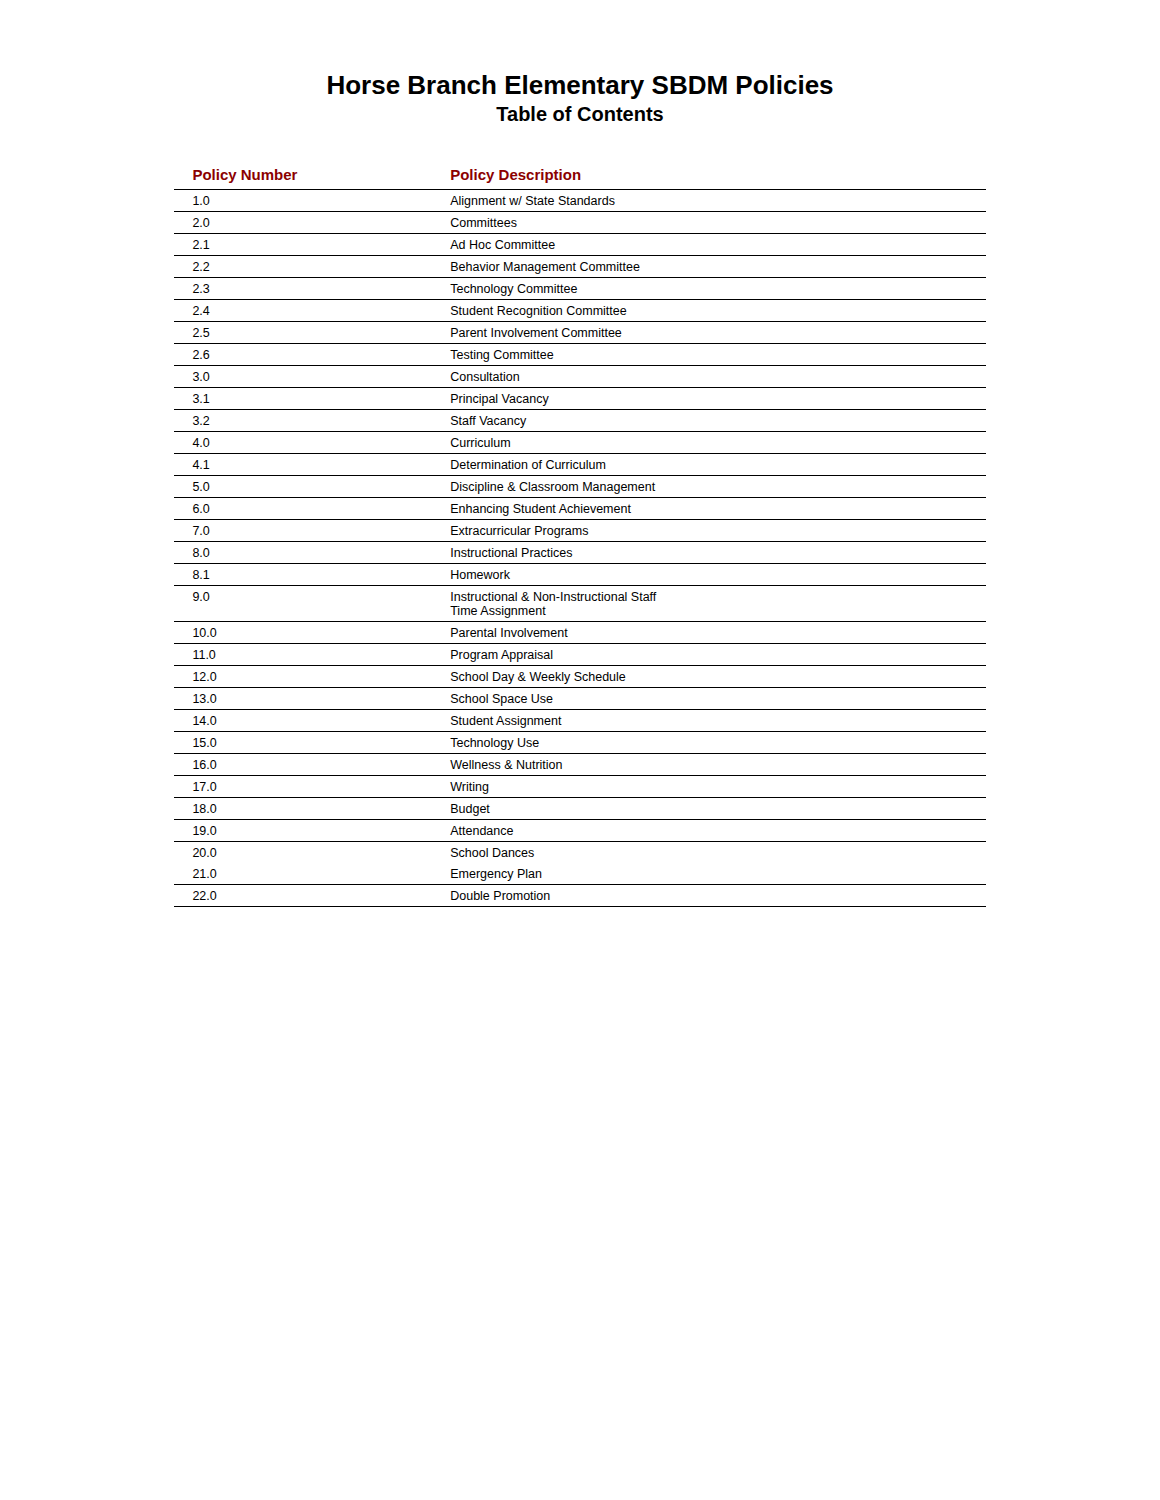Horse Branch Elementary SBDM Policies
Table of Contents
| Policy Number | Policy Description |
| --- | --- |
| 1.0 | Alignment w/ State Standards |
| 2.0 | Committees |
| 2.1 | Ad Hoc Committee |
| 2.2 | Behavior Management Committee |
| 2.3 | Technology Committee |
| 2.4 | Student Recognition Committee |
| 2.5 | Parent Involvement Committee |
| 2.6 | Testing Committee |
| 3.0 | Consultation |
| 3.1 | Principal Vacancy |
| 3.2 | Staff Vacancy |
| 4.0 | Curriculum |
| 4.1 | Determination of Curriculum |
| 5.0 | Discipline & Classroom Management |
| 6.0 | Enhancing Student Achievement |
| 7.0 | Extracurricular Programs |
| 8.0 | Instructional Practices |
| 8.1 | Homework |
| 9.0 | Instructional & Non-Instructional Staff Time Assignment |
| 10.0 | Parental Involvement |
| 11.0 | Program Appraisal |
| 12.0 | School Day & Weekly Schedule |
| 13.0 | School Space Use |
| 14.0 | Student Assignment |
| 15.0 | Technology Use |
| 16.0 | Wellness & Nutrition |
| 17.0 | Writing |
| 18.0 | Budget |
| 19.0 | Attendance |
| 20.0 | School Dances |
| 21.0 | Emergency Plan |
| 22.0 | Double Promotion |